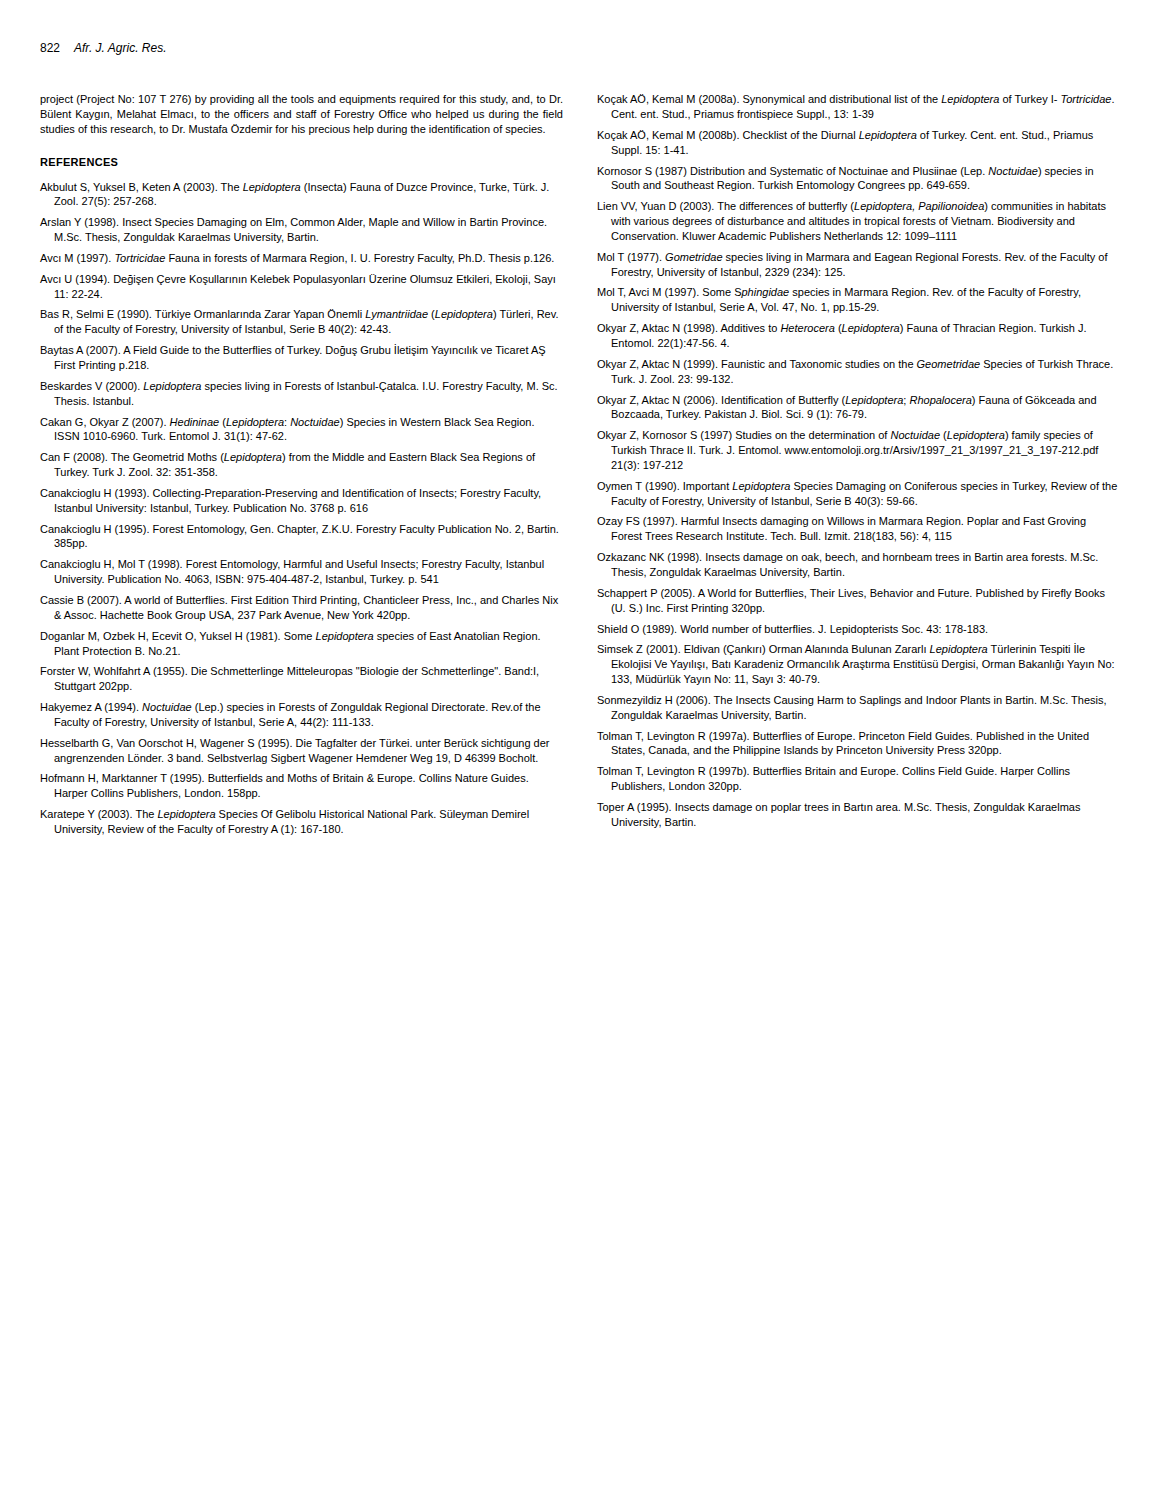822 Afr. J. Agric. Res.
project (Project No: 107 T 276) by providing all the tools and equipments required for this study, and, to Dr. Bülent Kaygın, Melahat Elmacı, to the officers and staff of Forestry Office who helped us during the field studies of this research, to Dr. Mustafa Özdemir for his precious help during the identification of species.
REFERENCES
Akbulut S, Yuksel B, Keten A (2003). The Lepidoptera (Insecta) Fauna of Duzce Province, Turke, Türk. J. Zool. 27(5): 257-268.
Arslan Y (1998). Insect Species Damaging on Elm, Common Alder, Maple and Willow in Bartin Province. M.Sc. Thesis, Zonguldak Karaelmas University, Bartin.
Avcı M (1997). Tortricidae Fauna in forests of Marmara Region, I. U. Forestry Faculty, Ph.D. Thesis p.126.
Avcı U (1994). Değişen Çevre Koşullarının Kelebek Populasyonları Üzerine Olumsuz Etkileri, Ekoloji, Sayı 11: 22-24.
Bas R, Selmi E (1990). Türkiye Ormanlarında Zarar Yapan Önemli Lymantriidae (Lepidoptera) Türleri, Rev. of the Faculty of Forestry, University of Istanbul, Serie B 40(2): 42-43.
Baytas A (2007). A Field Guide to the Butterflies of Turkey. Doğuş Grubu İletişim Yayıncılık ve Ticaret AŞ First Printing p.218.
Beskardes V (2000). Lepidoptera species living in Forests of Istanbul-Çatalca. I.U. Forestry Faculty, M. Sc. Thesis. Istanbul.
Cakan G, Okyar Z (2007). Hedininae (Lepidoptera: Noctuidae) Species in Western Black Sea Region. ISSN 1010-6960. Turk. Entomol J. 31(1): 47-62.
Can F (2008). The Geometrid Moths (Lepidoptera) from the Middle and Eastern Black Sea Regions of Turkey. Turk J. Zool. 32: 351-358.
Canakcioglu H (1993). Collecting-Preparation-Preserving and Identification of Insects; Forestry Faculty, Istanbul University: Istanbul, Turkey. Publication No. 3768 p. 616
Canakcioglu H (1995). Forest Entomology, Gen. Chapter, Z.K.U. Forestry Faculty Publication No. 2, Bartin. 385pp.
Canakcioglu H, Mol T (1998). Forest Entomology, Harmful and Useful Insects; Forestry Faculty, Istanbul University. Publication No. 4063, ISBN: 975-404-487-2, Istanbul, Turkey. p. 541
Cassie B (2007). A world of Butterflies. First Edition Third Printing, Chanticleer Press, Inc., and Charles Nix & Assoc. Hachette Book Group USA, 237 Park Avenue, New York 420pp.
Doganlar M, Ozbek H, Ecevit O, Yuksel H (1981). Some Lepidoptera species of East Anatolian Region. Plant Protection B. No.21.
Forster W, Wohlfahrt A (1955). Die Schmetterlinge Mitteleuropas "Biologie der Schmetterlinge". Band:I, Stuttgart 202pp.
Hakyemez A (1994). Noctuidae (Lep.) species in Forests of Zonguldak Regional Directorate. Rev.of the Faculty of Forestry, University of Istanbul, Serie A, 44(2): 111-133.
Hesselbarth G, Van Oorschot H, Wagener S (1995). Die Tagfalter der Türkei. unter Berück sichtigung der angrenzenden Lönder. 3 band. Selbstverlag Sigbert Wagener Hemdener Weg 19, D 46399 Bocholt.
Hofmann H, Marktanner T (1995). Butterfields and Moths of Britain & Europe. Collins Nature Guides. Harper Collins Publishers, London. 158pp.
Karatepe Y (2003). The Lepidoptera Species Of Gelibolu Historical National Park. Süleyman Demirel University, Review of the Faculty of Forestry A (1): 167-180.
Koçak AÖ, Kemal M (2008a). Synonymical and distributional list of the Lepidoptera of Turkey I- Tortricidae. Cent. ent. Stud., Priamus frontispiece Suppl., 13: 1-39
Koçak AÖ, Kemal M (2008b). Checklist of the Diurnal Lepidoptera of Turkey. Cent. ent. Stud., Priamus Suppl. 15: 1-41.
Kornosor S (1987) Distribution and Systematic of Noctuinae and Plusiinae (Lep. Noctuidae) species in South and Southeast Region. Turkish Entomology Congrees pp. 649-659.
Lien VV, Yuan D (2003). The differences of butterfly (Lepidoptera, Papilionoidea) communities in habitats with various degrees of disturbance and altitudes in tropical forests of Vietnam. Biodiversity and Conservation. Kluwer Academic Publishers Netherlands 12: 1099–1111
Mol T (1977). Gometridae species living in Marmara and Eagean Regional Forests. Rev. of the Faculty of Forestry, University of Istanbul, 2329 (234): 125.
Mol T, Avci M (1997). Some Sphingidae species in Marmara Region. Rev. of the Faculty of Forestry, University of Istanbul, Serie A, Vol. 47, No. 1, pp.15-29.
Okyar Z, Aktac N (1998). Additives to Heterocera (Lepidoptera) Fauna of Thracian Region. Turkish J. Entomol. 22(1):47-56. 4.
Okyar Z, Aktac N (1999). Faunistic and Taxonomic studies on the Geometridae Species of Turkish Thrace. Turk. J. Zool. 23: 99-132.
Okyar Z, Aktac N (2006). Identification of Butterfly (Lepidoptera; Rhopalocera) Fauna of Gökceada and Bozcaada, Turkey. Pakistan J. Biol. Sci. 9 (1): 76-79.
Okyar Z, Kornosor S (1997) Studies on the determination of Noctuidae (Lepidoptera) family species of Turkish Thrace II. Turk. J. Entomol. www.entomoloji.org.tr/Arsiv/1997_21_3/1997_21_3_197-212.pdf 21(3): 197-212
Oymen T (1990). Important Lepidoptera Species Damaging on Coniferous species in Turkey, Review of the Faculty of Forestry, University of Istanbul, Serie B 40(3): 59-66.
Ozay FS (1997). Harmful Insects damaging on Willows in Marmara Region. Poplar and Fast Groving Forest Trees Research Institute. Tech. Bull. Izmit. 218(183, 56): 4, 115
Ozkazanc NK (1998). Insects damage on oak, beech, and hornbeam trees in Bartin area forests. M.Sc. Thesis, Zonguldak Karaelmas University, Bartin.
Schappert P (2005). A World for Butterflies, Their Lives, Behavior and Future. Published by Firefly Books (U. S.) Inc. First Printing 320pp.
Shield O (1989). World number of butterflies. J. Lepidopterists Soc. 43: 178-183.
Simsek Z (2001). Eldivan (Çankırı) Orman Alanında Bulunan Zararlı Lepidoptera Türlerinin Tespiti İle Ekolojisi Ve Yayılışı, Batı Karadeniz Ormancılık Araştırma Enstitüsü Dergisi, Orman Bakanlığı Yayın No: 133, Müdürlük Yayın No: 11, Sayı 3: 40-79.
Sonmezyildiz H (2006). The Insects Causing Harm to Saplings and Indoor Plants in Bartin. M.Sc. Thesis, Zonguldak Karaelmas University, Bartin.
Tolman T, Levington R (1997a). Butterflies of Europe. Princeton Field Guides. Published in the United States, Canada, and the Philippine Islands by Princeton University Press 320pp.
Tolman T, Levington R (1997b). Butterflies Britain and Europe. Collins Field Guide. Harper Collins Publishers, London 320pp.
Toper A (1995). Insects damage on poplar trees in Bartın area. M.Sc. Thesis, Zonguldak Karaelmas University, Bartin.